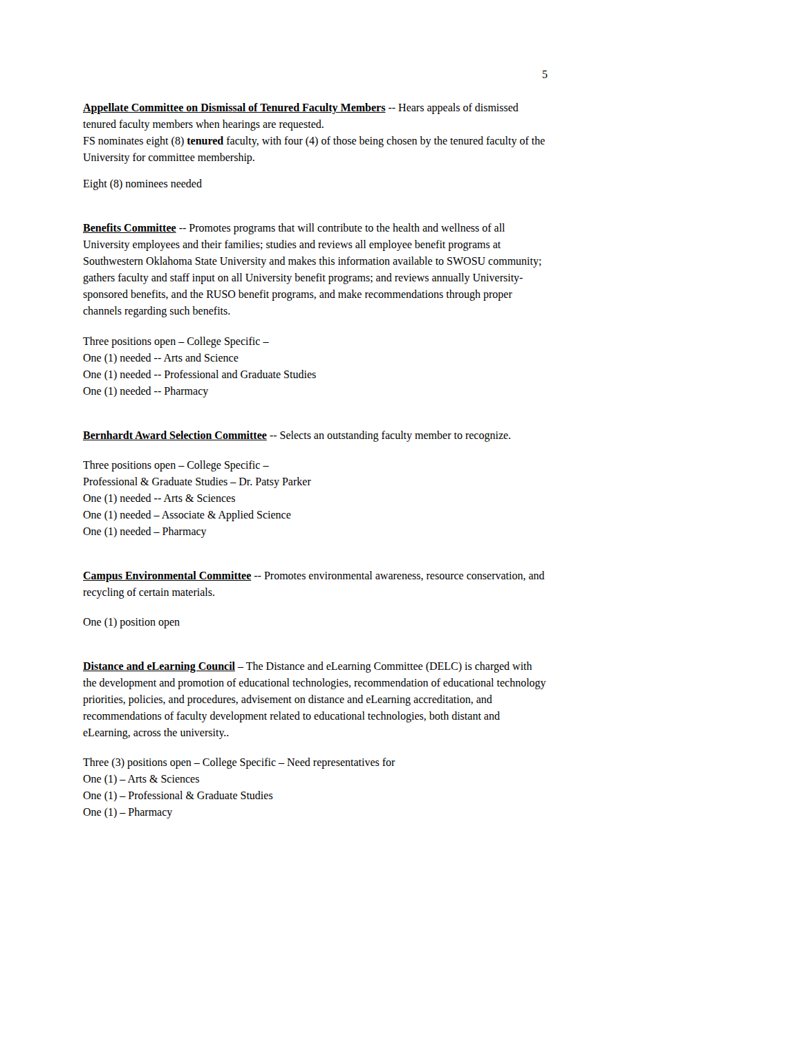5
Appellate Committee on Dismissal of Tenured Faculty Members -- Hears appeals of dismissed tenured faculty members when hearings are requested.
FS nominates eight (8) tenured faculty, with four (4) of those being chosen by the tenured faculty of the University for committee membership.
Eight (8) nominees needed
Benefits Committee -- Promotes programs that will contribute to the health and wellness of all University employees and their families; studies and reviews all employee benefit programs at Southwestern Oklahoma State University and makes this information available to SWOSU community; gathers faculty and staff input on all University benefit programs; and reviews annually University-sponsored benefits, and the RUSO benefit programs, and make recommendations through proper channels regarding such benefits.
Three positions open – College Specific –
One (1) needed -- Arts and Science
One (1) needed -- Professional and Graduate Studies
One (1) needed -- Pharmacy
Bernhardt Award Selection Committee -- Selects an outstanding faculty member to recognize.
Three positions open – College Specific –
Professional & Graduate Studies – Dr. Patsy Parker
One (1) needed -- Arts & Sciences
One (1) needed – Associate & Applied Science
One (1) needed – Pharmacy
Campus Environmental Committee -- Promotes environmental awareness, resource conservation, and recycling of certain materials.
One (1) position open
Distance and eLearning Council – The Distance and eLearning Committee (DELC) is charged with the development and promotion of educational technologies, recommendation of educational technology priorities, policies, and procedures, advisement on distance and eLearning accreditation, and recommendations of faculty development related to educational technologies, both distant and eLearning, across the university..
Three (3) positions open – College Specific – Need representatives for
One (1) – Arts & Sciences
One (1) – Professional & Graduate Studies
One (1) – Pharmacy